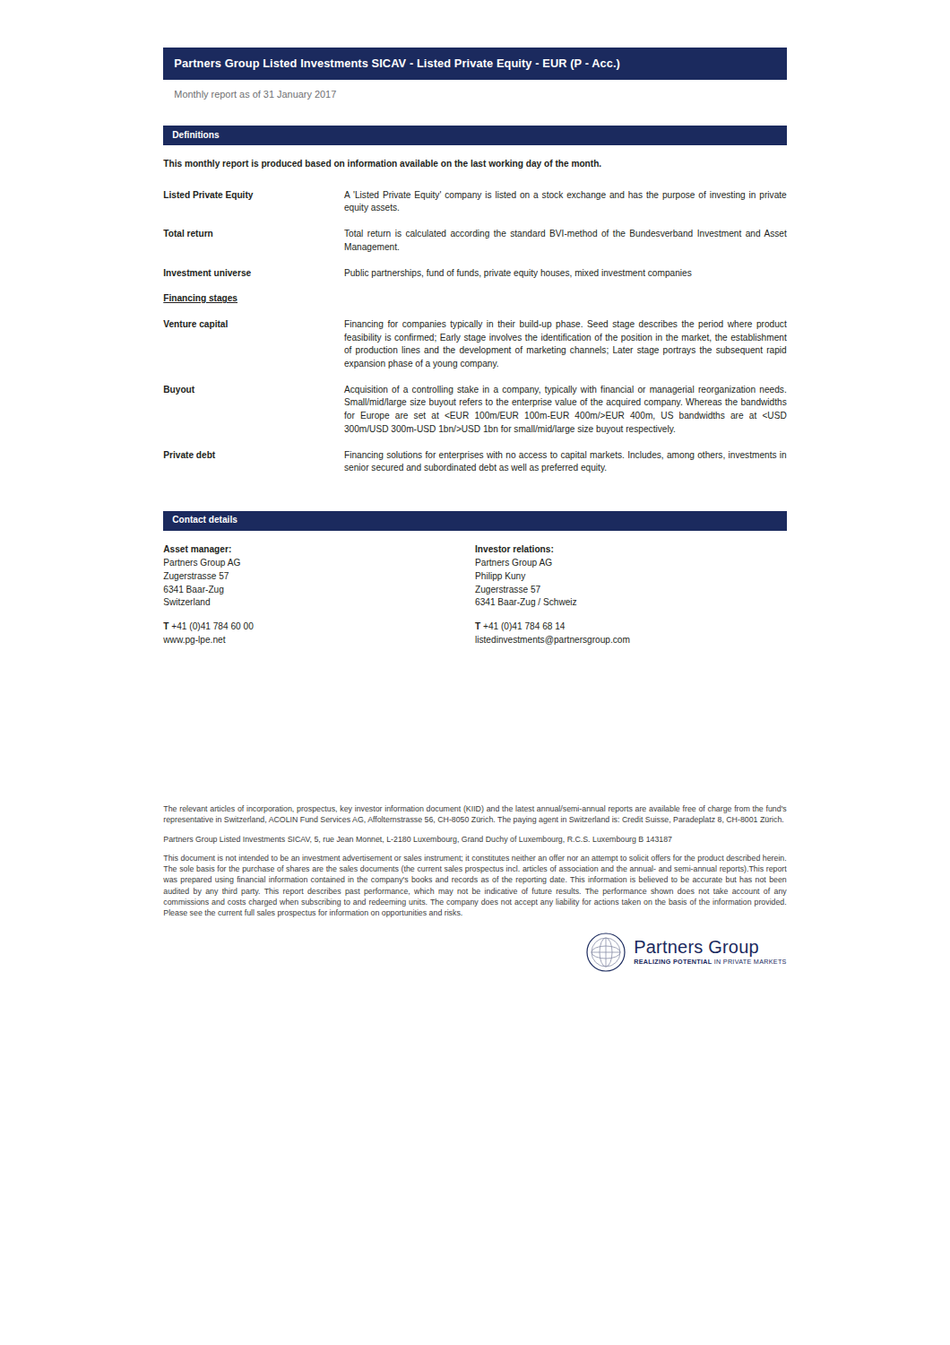Partners Group Listed Investments SICAV - Listed Private Equity - EUR (P - Acc.)
Monthly report as of 31 January 2017
Definitions
This monthly report is produced based on information available on the last working day of the month.
| Listed Private Equity | A 'Listed Private Equity' company is listed on a stock exchange and has the purpose of investing in private equity assets. |
| Total return | Total return is calculated according the standard BVI-method of the Bundesverband Investment and Asset Management. |
| Investment universe | Public partnerships, fund of funds, private equity houses, mixed investment companies |
| Financing stages | |
| Venture capital | Financing for companies typically in their build-up phase. Seed stage describes the period where product feasibility is confirmed; Early stage involves the identification of the position in the market, the establishment of production lines and the development of marketing channels; Later stage portrays the subsequent rapid expansion phase of a young company. |
| Buyout | Acquisition of a controlling stake in a company, typically with financial or managerial reorganization needs. Small/mid/large size buyout refers to the enterprise value of the acquired company. Whereas the bandwidths for Europe are set at <EUR 100m/EUR 100m-EUR 400m/>EUR 400m, US bandwidths are at <USD 300m/USD 300m-USD 1bn/>USD 1bn for small/mid/large size buyout respectively. |
| Private debt | Financing solutions for enterprises with no access to capital markets. Includes, among others, investments in senior secured and subordinated debt as well as preferred equity. |
Contact details
Asset manager:
Partners Group AG
Zugerstrasse 57
6341 Baar-Zug
Switzerland
T +41 (0)41 784 60 00
www.pg-lpe.net
Investor relations:
Partners Group AG
Philipp Kuny
Zugerstrasse 57
6341 Baar-Zug / Schweiz
T +41 (0)41 784 68 14
listedinvestments@partnersgroup.com
The relevant articles of incorporation, prospectus, key investor information document (KIID) and the latest annual/semi-annual reports are available free of charge from the fund's representative in Switzerland, ACOLIN Fund Services AG, Affolternstrasse 56, CH-8050 Zürich. The paying agent in Switzerland is: Credit Suisse, Paradeplatz 8, CH-8001 Zürich.
Partners Group Listed Investments SICAV, 5, rue Jean Monnet, L-2180 Luxembourg, Grand Duchy of Luxembourg, R.C.S. Luxembourg B 143187
This document is not intended to be an investment advertisement or sales instrument; it constitutes neither an offer nor an attempt to solicit offers for the product described herein. The sole basis for the purchase of shares are the sales documents (the current sales prospectus incl. articles of association and the annual- and semi-annual reports).This report was prepared using financial information contained in the company's books and records as of the reporting date. This information is believed to be accurate but has not been audited by any third party. This report describes past performance, which may not be indicative of future results. The performance shown does not take account of any commissions and costs charged when subscribing to and redeeming units. The company does not accept any liability for actions taken on the basis of the information provided. Please see the current full sales prospectus for information on opportunities and risks.
Partners Group
REALIZING POTENTIAL IN PRIVATE MARKETS